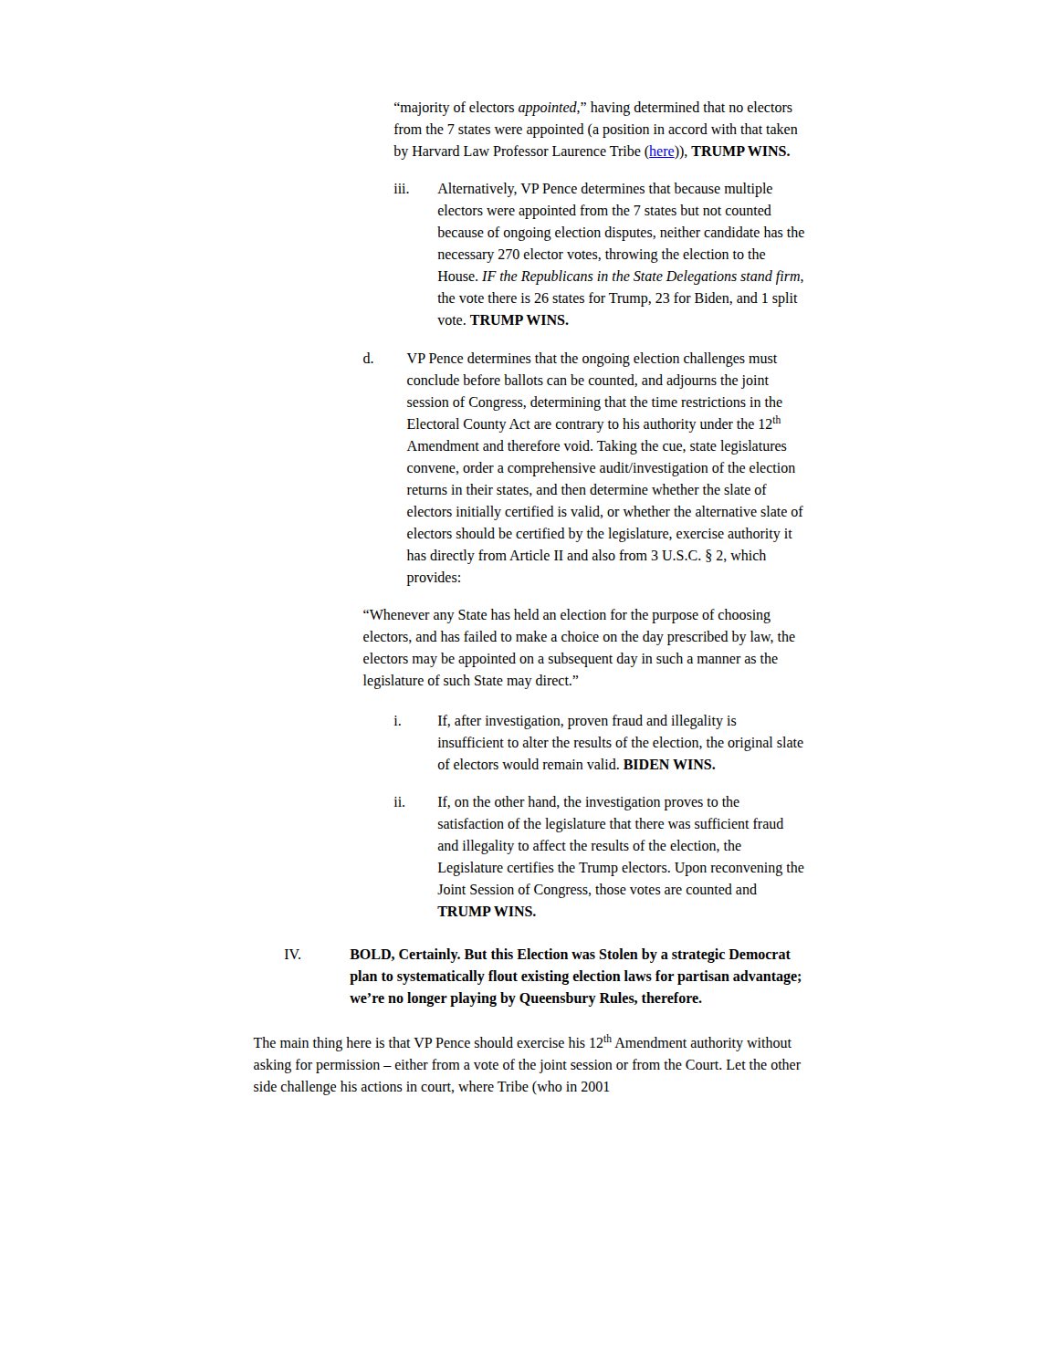“majority of electors appointed,” having determined that no electors from the 7 states were appointed (a position in accord with that taken by Harvard Law Professor Laurence Tribe (here)), TRUMP WINS.
iii.
Alternatively, VP Pence determines that because multiple electors were appointed from the 7 states but not counted because of ongoing election disputes, neither candidate has the necessary 270 elector votes, throwing the election to the House. IF the Republicans in the State Delegations stand firm, the vote there is 26 states for Trump, 23 for Biden, and 1 split vote. TRUMP WINS.
d.
VP Pence determines that the ongoing election challenges must conclude before ballots can be counted, and adjourns the joint session of Congress, determining that the time restrictions in the Electoral County Act are contrary to his authority under the 12th Amendment and therefore void. Taking the cue, state legislatures convene, order a comprehensive audit/investigation of the election returns in their states, and then determine whether the slate of electors initially certified is valid, or whether the alternative slate of electors should be certified by the legislature, exercise authority it has directly from Article II and also from 3 U.S.C. § 2, which provides:
“Whenever any State has held an election for the purpose of choosing electors, and has failed to make a choice on the day prescribed by law, the electors may be appointed on a subsequent day in such a manner as the legislature of such State may direct.”
i.
If, after investigation, proven fraud and illegality is insufficient to alter the results of the election, the original slate of electors would remain valid. BIDEN WINS.
ii.
If, on the other hand, the investigation proves to the satisfaction of the legislature that there was sufficient fraud and illegality to affect the results of the election, the Legislature certifies the Trump electors. Upon reconvening the Joint Session of Congress, those votes are counted and TRUMP WINS.
IV.
BOLD, Certainly. But this Election was Stolen by a strategic Democrat plan to systematically flout existing election laws for partisan advantage; we’re no longer playing by Queensbury Rules, therefore.
The main thing here is that VP Pence should exercise his 12th Amendment authority without asking for permission – either from a vote of the joint session or from the Court. Let the other side challenge his actions in court, where Tribe (who in 2001